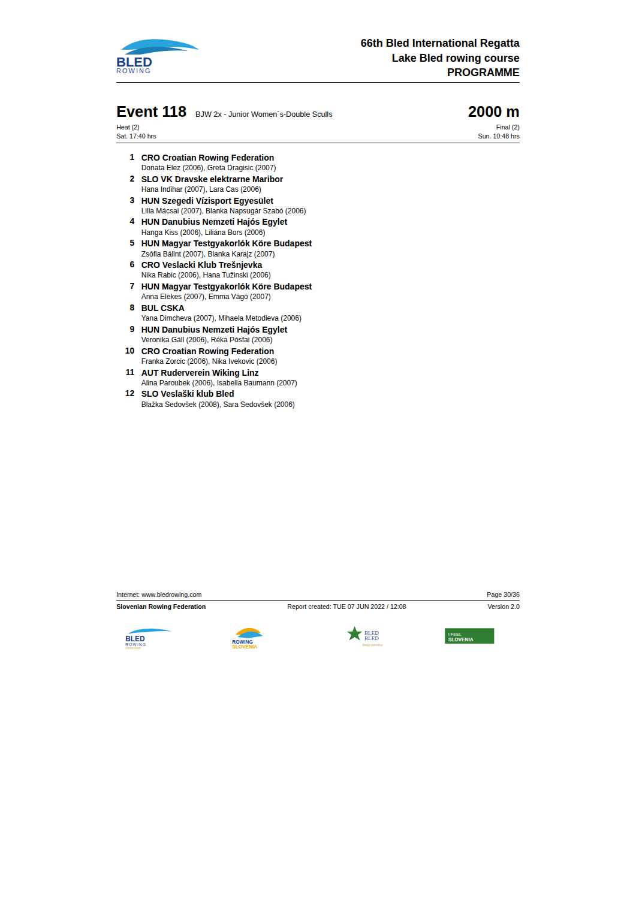BLED ROWING
66th Bled International Regatta
Lake Bled rowing course
PROGRAMME
Event 118 BJW 2x - Junior Women´s-Double Sculls
2000 m
Heat (2)
Sat. 17:40 hrs
Final (2)
Sun. 10:48 hrs
1
CRO Croatian Rowing Federation
Donata Elez (2006), Greta Dragisic (2007)
2
SLO VK Dravske elektrarne Maribor
Hana Indihar (2007), Lara Cas (2006)
3
HUN Szegedi Vízisport Egyesület
Lilla Mácsai (2007), Blanka Napsugár Szabó (2006)
4
HUN Danubius Nemzeti Hajós Egylet
Hanga Kiss (2006), Liliána Bors (2006)
5
HUN Magyar Testgyakorlók Köre Budapest
Zsófia Bálint (2007), Blanka Karajz (2007)
6
CRO Veslacki Klub Trešnjevka
Nika Rabic (2006), Hana Tužinski (2006)
7
HUN Magyar Testgyakorlók Köre Budapest
Anna Elekes (2007), Emma Vágó (2007)
8
BUL CSKA
Yana Dimcheva (2007), Mihaela Metodieva (2006)
9
HUN Danubius Nemzeti Hajós Egylet
Veronika Gáll (2006), Réka Pósfai (2006)
10
CRO Croatian Rowing Federation
Franka Zorcic (2006), Nika Ivekovic (2006)
11
AUT Ruderverein Wiking Linz
Alina Paroubek (2006), Isabella Baumann (2007)
12
SLO Veslaški klub Bled
Blažka Sedovšek (2008), Sara Sedovšek (2006)
Internet: www.bledrowing.com
Page 30/36
Slovenian Rowing Federation
Report created: TUE 07 JUN 2022 / 12:08
Version 2.0
BLED ROWING events team
ROWING SLOVENIA
BLED BLED Image paradise
I FEEL SLOVENIA